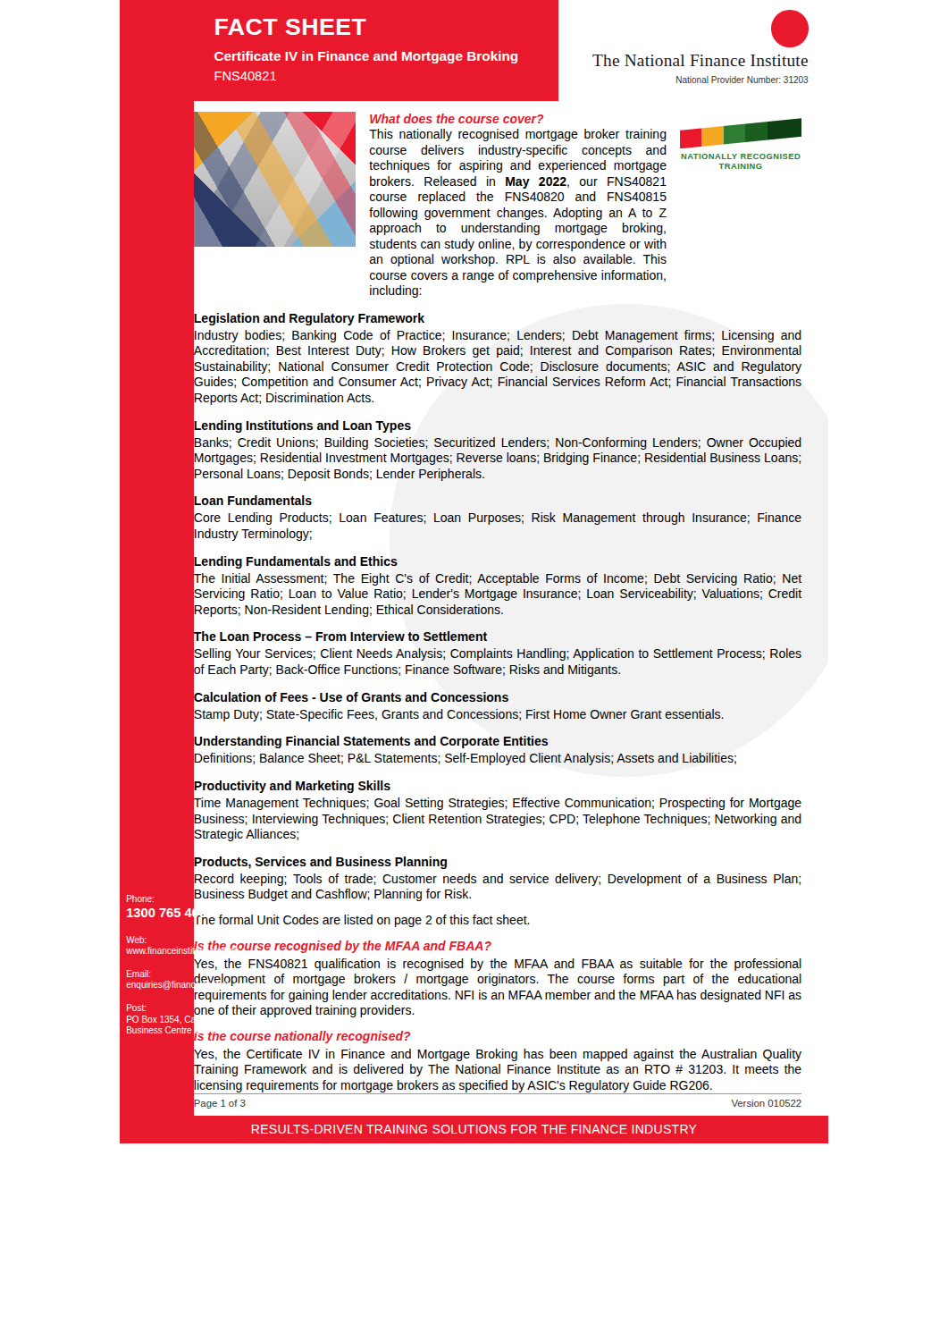FACT SHEET
Certificate IV in Finance and Mortgage Broking
FNS40821
The National Finance Institute
National Provider Number: 31203
What does the course cover?
This nationally recognised mortgage broker training course delivers industry-specific concepts and techniques for aspiring and experienced mortgage brokers. Released in May 2022, our FNS40821 course replaced the FNS40820 and FNS40815 following government changes. Adopting an A to Z approach to understanding mortgage broking, students can study online, by correspondence or with an optional workshop. RPL is also available. This course covers a range of comprehensive information, including:
NATIONALLY RECOGNISED
TRAINING
Legislation and Regulatory Framework
Industry bodies; Banking Code of Practice; Insurance; Lenders; Debt Management firms; Licensing and Accreditation; Best Interest Duty; How Brokers get paid; Interest and Comparison Rates; Environmental Sustainability; National Consumer Credit Protection Code; Disclosure documents; ASIC and Regulatory Guides; Competition and Consumer Act; Privacy Act; Financial Services Reform Act; Financial Transactions Reports Act; Discrimination Acts.
Lending Institutions and Loan Types
Banks; Credit Unions; Building Societies; Securitized Lenders; Non-Conforming Lenders; Owner Occupied Mortgages; Residential Investment Mortgages; Reverse loans; Bridging Finance; Residential Business Loans; Personal Loans; Deposit Bonds; Lender Peripherals.
Loan Fundamentals
Core Lending Products; Loan Features; Loan Purposes; Risk Management through Insurance; Finance Industry Terminology;
Lending Fundamentals and Ethics
The Initial Assessment; The Eight C's of Credit; Acceptable Forms of Income; Debt Servicing Ratio; Net Servicing Ratio; Loan to Value Ratio; Lender's Mortgage Insurance; Loan Serviceability; Valuations; Credit Reports; Non-Resident Lending; Ethical Considerations.
The Loan Process – From Interview to Settlement
Selling Your Services; Client Needs Analysis; Complaints Handling; Application to Settlement Process; Roles of Each Party; Back-Office Functions; Finance Software; Risks and Mitigants.
Calculation of Fees - Use of Grants and Concessions
Stamp Duty; State-Specific Fees, Grants and Concessions; First Home Owner Grant essentials.
Understanding Financial Statements and Corporate Entities
Definitions; Balance Sheet; P&L Statements; Self-Employed Client Analysis; Assets and Liabilities;
Productivity and Marketing Skills
Time Management Techniques; Goal Setting Strategies; Effective Communication; Prospecting for Mortgage Business; Interviewing Techniques; Client Retention Strategies; CPD; Telephone Techniques; Networking and Strategic Alliances;
Products, Services and Business Planning
Record keeping; Tools of trade; Customer needs and service delivery; Development of a Business Plan; Business Budget and Cashflow; Planning for Risk.
The formal Unit Codes are listed on page 2 of this fact sheet.
Is the course recognised by the MFAA and FBAA?
Yes, the FNS40821 qualification is recognised by the MFAA and FBAA as suitable for the professional development of mortgage brokers / mortgage originators. The course forms part of the educational requirements for gaining lender accreditations. NFI is an MFAA member and the MFAA has designated NFI as one of their approved training providers.
Is the course nationally recognised?
Yes, the Certificate IV in Finance and Mortgage Broking has been mapped against the Australian Quality Training Framework and is delivered by The National Finance Institute as an RTO # 31203. It meets the licensing requirements for mortgage brokers as specified by ASIC's Regulatory Guide RG206.
Phone:
1300 765 400
Web:
www.financeinstitute.com.au
Email:
enquiries@financeinstitute.com.au
Post:
PO Box 1354, Capalaba Business Centre Qld 4157
Page 1 of 3 Version 010522
RESULTS-DRIVEN TRAINING SOLUTIONS FOR THE FINANCE INDUSTRY